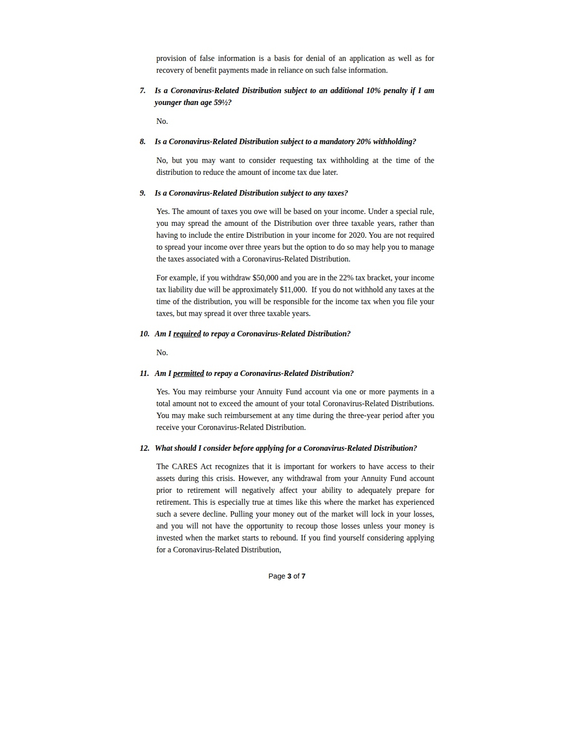provision of false information is a basis for denial of an application as well as for recovery of benefit payments made in reliance on such false information.
7. Is a Coronavirus-Related Distribution subject to an additional 10% penalty if I am younger than age 59½?
No.
8. Is a Coronavirus-Related Distribution subject to a mandatory 20% withholding?
No, but you may want to consider requesting tax withholding at the time of the distribution to reduce the amount of income tax due later.
9. Is a Coronavirus-Related Distribution subject to any taxes?
Yes. The amount of taxes you owe will be based on your income. Under a special rule, you may spread the amount of the Distribution over three taxable years, rather than having to include the entire Distribution in your income for 2020. You are not required to spread your income over three years but the option to do so may help you to manage the taxes associated with a Coronavirus-Related Distribution.
For example, if you withdraw $50,000 and you are in the 22% tax bracket, your income tax liability due will be approximately $11,000. If you do not withhold any taxes at the time of the distribution, you will be responsible for the income tax when you file your taxes, but may spread it over three taxable years.
10. Am I required to repay a Coronavirus-Related Distribution?
No.
11. Am I permitted to repay a Coronavirus-Related Distribution?
Yes. You may reimburse your Annuity Fund account via one or more payments in a total amount not to exceed the amount of your total Coronavirus-Related Distributions. You may make such reimbursement at any time during the three-year period after you receive your Coronavirus-Related Distribution.
12. What should I consider before applying for a Coronavirus-Related Distribution?
The CARES Act recognizes that it is important for workers to have access to their assets during this crisis. However, any withdrawal from your Annuity Fund account prior to retirement will negatively affect your ability to adequately prepare for retirement. This is especially true at times like this where the market has experienced such a severe decline. Pulling your money out of the market will lock in your losses, and you will not have the opportunity to recoup those losses unless your money is invested when the market starts to rebound. If you find yourself considering applying for a Coronavirus-Related Distribution,
Page 3 of 7